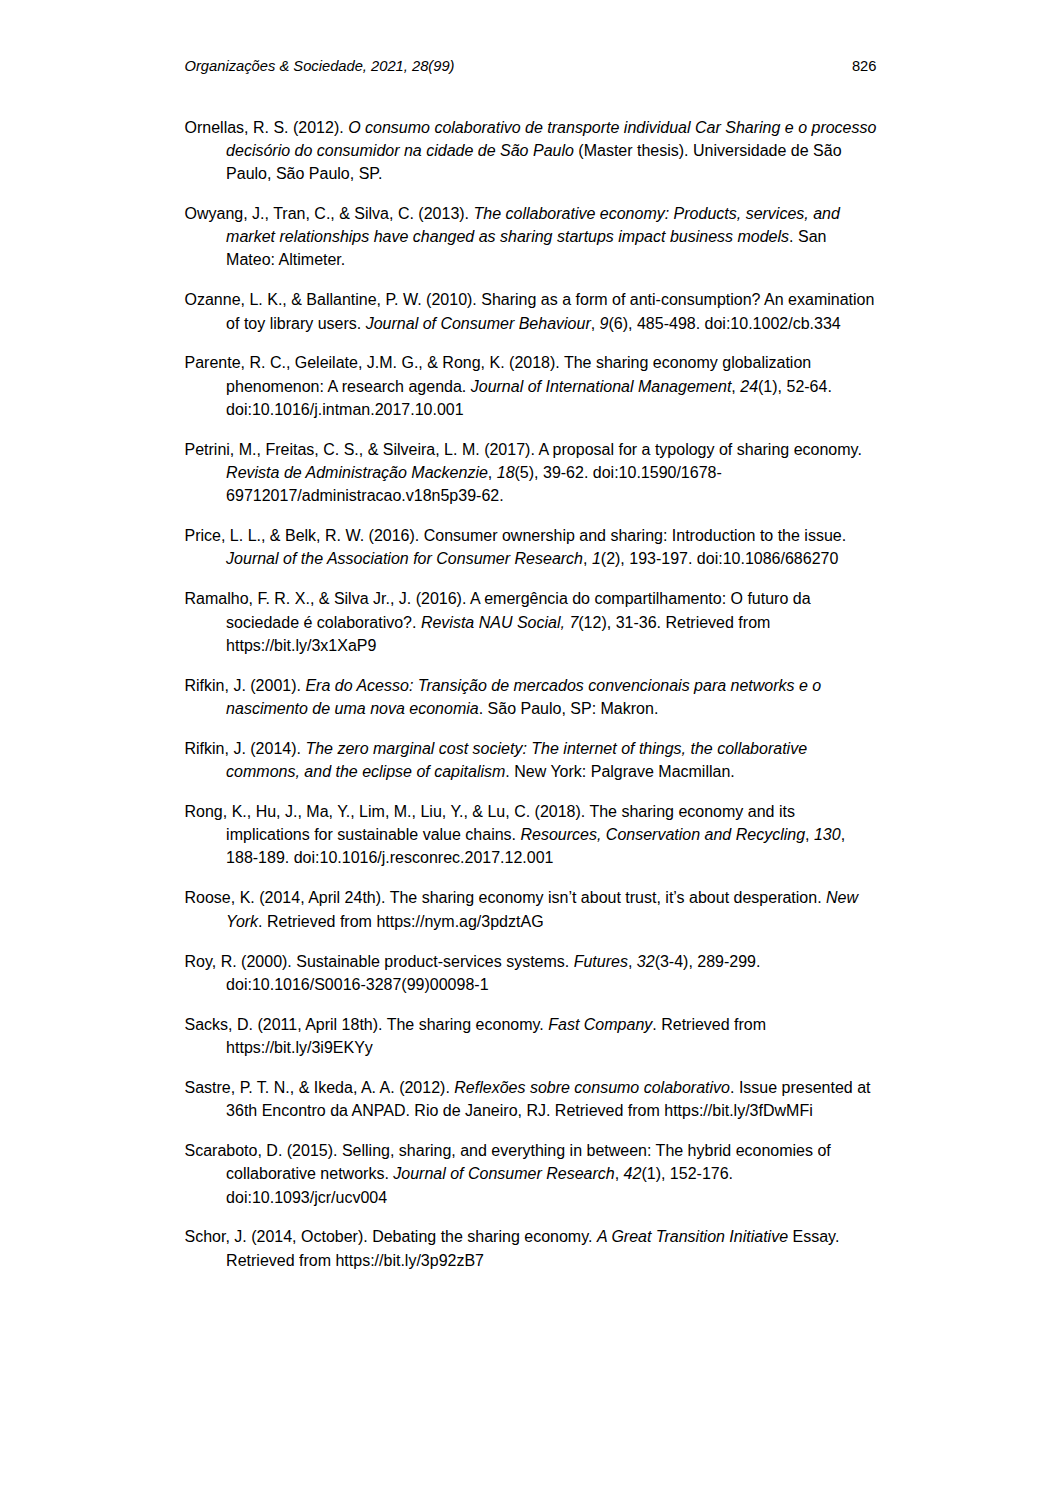Organizações & Sociedade, 2021, 28(99) 826
Ornellas, R. S. (2012). O consumo colaborativo de transporte individual Car Sharing e o processo decisório do consumidor na cidade de São Paulo (Master thesis). Universidade de São Paulo, São Paulo, SP.
Owyang, J., Tran, C., & Silva, C. (2013). The collaborative economy: Products, services, and market relationships have changed as sharing startups impact business models. San Mateo: Altimeter.
Ozanne, L. K., & Ballantine, P. W. (2010). Sharing as a form of anti-consumption? An examination of toy library users. Journal of Consumer Behaviour, 9(6), 485-498. doi:10.1002/cb.334
Parente, R. C., Geleilate, J.M. G., & Rong, K. (2018). The sharing economy globalization phenomenon: A research agenda. Journal of International Management, 24(1), 52-64. doi:10.1016/j.intman.2017.10.001
Petrini, M., Freitas, C. S., & Silveira, L. M. (2017). A proposal for a typology of sharing economy. Revista de Administração Mackenzie, 18(5), 39-62. doi:10.1590/1678-69712017/administracao.v18n5p39-62.
Price, L. L., & Belk, R. W. (2016). Consumer ownership and sharing: Introduction to the issue. Journal of the Association for Consumer Research, 1(2), 193-197. doi:10.1086/686270
Ramalho, F. R. X., & Silva Jr., J. (2016). A emergência do compartilhamento: O futuro da sociedade é colaborativo?. Revista NAU Social, 7(12), 31-36. Retrieved from https://bit.ly/3x1XaP9
Rifkin, J. (2001). Era do Acesso: Transição de mercados convencionais para networks e o nascimento de uma nova economia. São Paulo, SP: Makron.
Rifkin, J. (2014). The zero marginal cost society: The internet of things, the collaborative commons, and the eclipse of capitalism. New York: Palgrave Macmillan.
Rong, K., Hu, J., Ma, Y., Lim, M., Liu, Y., & Lu, C. (2018). The sharing economy and its implications for sustainable value chains. Resources, Conservation and Recycling, 130, 188-189. doi:10.1016/j.resconrec.2017.12.001
Roose, K. (2014, April 24th). The sharing economy isn’t about trust, it’s about desperation. New York. Retrieved from https://nym.ag/3pdztAG
Roy, R. (2000). Sustainable product-services systems. Futures, 32(3-4), 289-299. doi:10.1016/S0016-3287(99)00098-1
Sacks, D. (2011, April 18th). The sharing economy. Fast Company. Retrieved from https://bit.ly/3i9EKYy
Sastre, P. T. N., & Ikeda, A. A. (2012). Reflexões sobre consumo colaborativo. Issue presented at 36th Encontro da ANPAD. Rio de Janeiro, RJ. Retrieved from https://bit.ly/3fDwMFi
Scaraboto, D. (2015). Selling, sharing, and everything in between: The hybrid economies of collaborative networks. Journal of Consumer Research, 42(1), 152-176. doi:10.1093/jcr/ucv004
Schor, J. (2014, October). Debating the sharing economy. A Great Transition Initiative Essay. Retrieved from https://bit.ly/3p92zB7